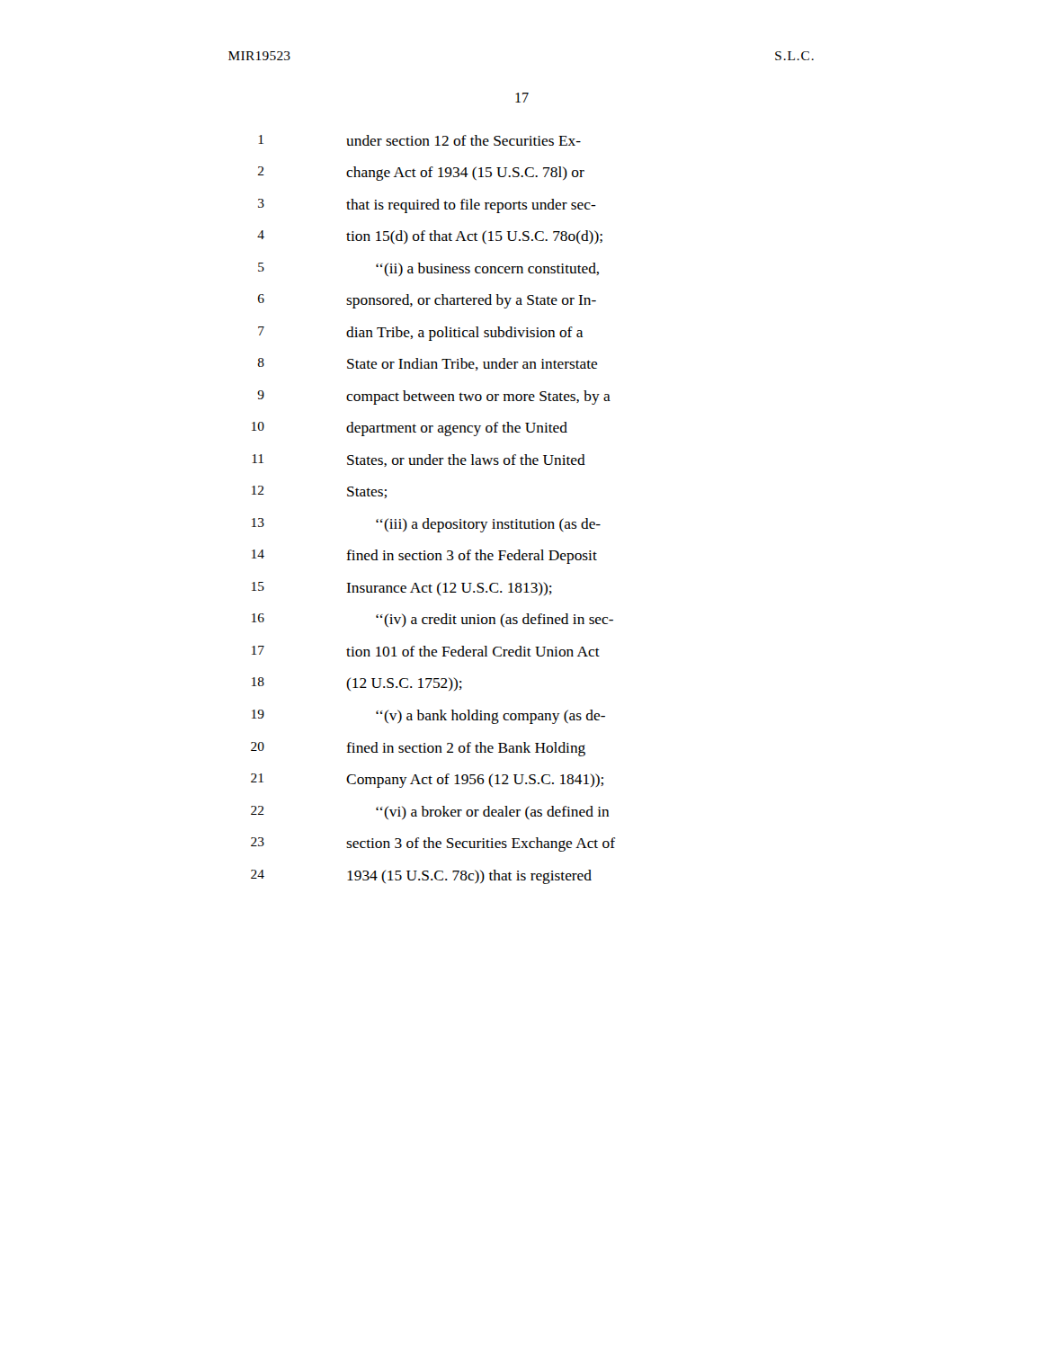MIR19523 S.L.C.
17
| 1 | under section 12 of the Securities Ex- |
| 2 | change Act of 1934 (15 U.S.C. 78l) or |
| 3 | that is required to file reports under sec- |
| 4 | tion 15(d) of that Act (15 U.S.C. 78o(d)); |
| 5 | ‘‘(ii) a business concern constituted, |
| 6 | sponsored, or chartered by a State or In- |
| 7 | dian Tribe, a political subdivision of a |
| 8 | State or Indian Tribe, under an interstate |
| 9 | compact between two or more States, by a |
| 10 | department or agency of the United |
| 11 | States, or under the laws of the United |
| 12 | States; |
| 13 | ‘‘(iii) a depository institution (as de- |
| 14 | fined in section 3 of the Federal Deposit |
| 15 | Insurance Act (12 U.S.C. 1813)); |
| 16 | ‘‘(iv) a credit union (as defined in sec- |
| 17 | tion 101 of the Federal Credit Union Act |
| 18 | (12 U.S.C. 1752)); |
| 19 | ‘‘(v) a bank holding company (as de- |
| 20 | fined in section 2 of the Bank Holding |
| 21 | Company Act of 1956 (12 U.S.C. 1841)); |
| 22 | ‘‘(vi) a broker or dealer (as defined in |
| 23 | section 3 of the Securities Exchange Act of |
| 24 | 1934 (15 U.S.C. 78c)) that is registered |